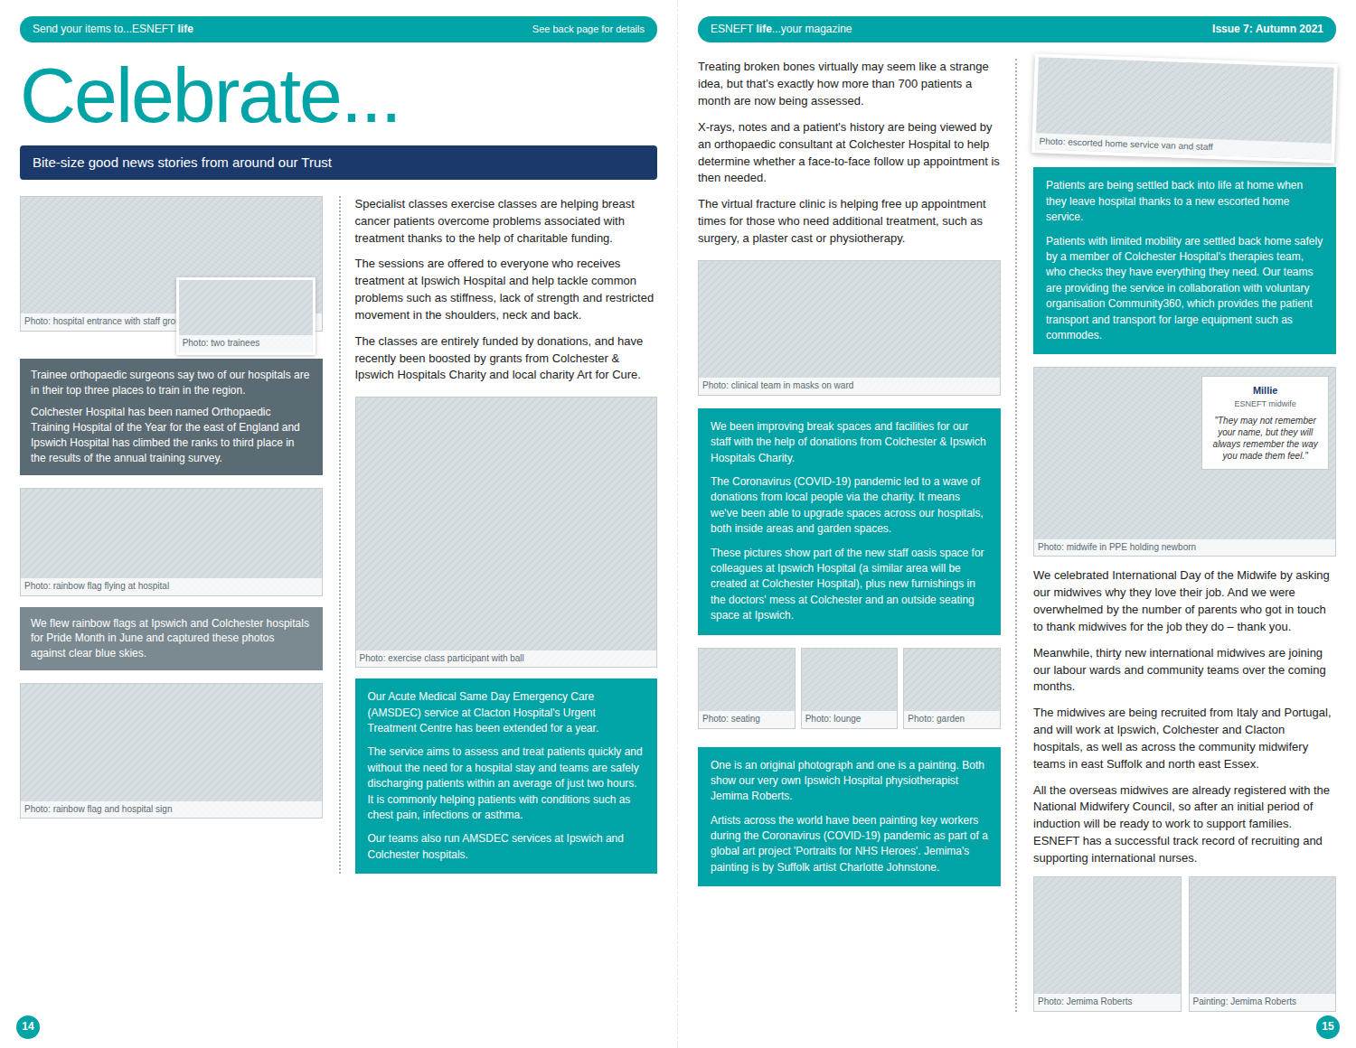Send your items to...ESNEFT life See back page for details
Celebrate...
Bite-size good news stories from around our Trust
Photo: hospital entrance with staff group
Photo: two trainees
Trainee orthopaedic surgeons say two of our hospitals are in their top three places to train in the region.
Colchester Hospital has been named Orthopaedic Training Hospital of the Year for the east of England and Ipswich Hospital has climbed the ranks to third place in the results of the annual training survey.
Photo: rainbow flag flying at hospital
We flew rainbow flags at Ipswich and Colchester hospitals for Pride Month in June and captured these photos against clear blue skies.
Photo: rainbow flag and hospital sign
Specialist classes exercise classes are helping breast cancer patients overcome problems associated with treatment thanks to the help of charitable funding.
The sessions are offered to everyone who receives treatment at Ipswich Hospital and help tackle common problems such as stiffness, lack of strength and restricted movement in the shoulders, neck and back.
The classes are entirely funded by donations, and have recently been boosted by grants from Colchester & Ipswich Hospitals Charity and local charity Art for Cure.
Photo: exercise class participant with ball
Our Acute Medical Same Day Emergency Care (AMSDEC) service at Clacton Hospital's Urgent Treatment Centre has been extended for a year.
The service aims to assess and treat patients quickly and without the need for a hospital stay and teams are safely discharging patients within an average of just two hours. It is commonly helping patients with conditions such as chest pain, infections or asthma.
Our teams also run AMSDEC services at Ipswich and Colchester hospitals.
14
ESNEFT life...your magazine Issue 7: Autumn 2021
Treating broken bones virtually may seem like a strange idea, but that's exactly how more than 700 patients a month are now being assessed.
X-rays, notes and a patient's history are being viewed by an orthopaedic consultant at Colchester Hospital to help determine whether a face-to-face follow up appointment is then needed.
The virtual fracture clinic is helping free up appointment times for those who need additional treatment, such as surgery, a plaster cast or physiotherapy.
Photo: clinical team in masks on ward
We been improving break spaces and facilities for our staff with the help of donations from Colchester & Ipswich Hospitals Charity.
The Coronavirus (COVID-19) pandemic led to a wave of donations from local people via the charity. It means we've been able to upgrade spaces across our hospitals, both inside areas and garden spaces.
These pictures show part of the new staff oasis space for colleagues at Ipswich Hospital (a similar area will be created at Colchester Hospital), plus new furnishings in the doctors' mess at Colchester and an outside seating space at Ipswich.
Photo: seating
Photo: lounge
Photo: garden
One is an original photograph and one is a painting. Both show our very own Ipswich Hospital physiotherapist Jemima Roberts.
Artists across the world have been painting key workers during the Coronavirus (COVID-19) pandemic as part of a global art project 'Portraits for NHS Heroes'. Jemima's painting is by Suffolk artist Charlotte Johnstone.
Photo: escorted home service van and staff
Patients are being settled back into life at home when they leave hospital thanks to a new escorted home service.
Patients with limited mobility are settled back home safely by a member of Colchester Hospital's therapies team, who checks they have everything they need. Our teams are providing the service in collaboration with voluntary organisation Community360, which provides the patient transport and transport for large equipment such as commodes.
Photo: midwife in PPE holding newborn
Millie
ESNEFT midwife
"They may not remember your name, but they will always remember the way you made them feel."
We celebrated International Day of the Midwife by asking our midwives why they love their job. And we were overwhelmed by the number of parents who got in touch to thank midwives for the job they do – thank you.
Meanwhile, thirty new international midwives are joining our labour wards and community teams over the coming months.
The midwives are being recruited from Italy and Portugal, and will work at Ipswich, Colchester and Clacton hospitals, as well as across the community midwifery teams in east Suffolk and north east Essex.
All the overseas midwives are already registered with the National Midwifery Council, so after an initial period of induction will be ready to work to support families. ESNEFT has a successful track record of recruiting and supporting international nurses.
Photo: Jemima Roberts
Painting: Jemima Roberts
15